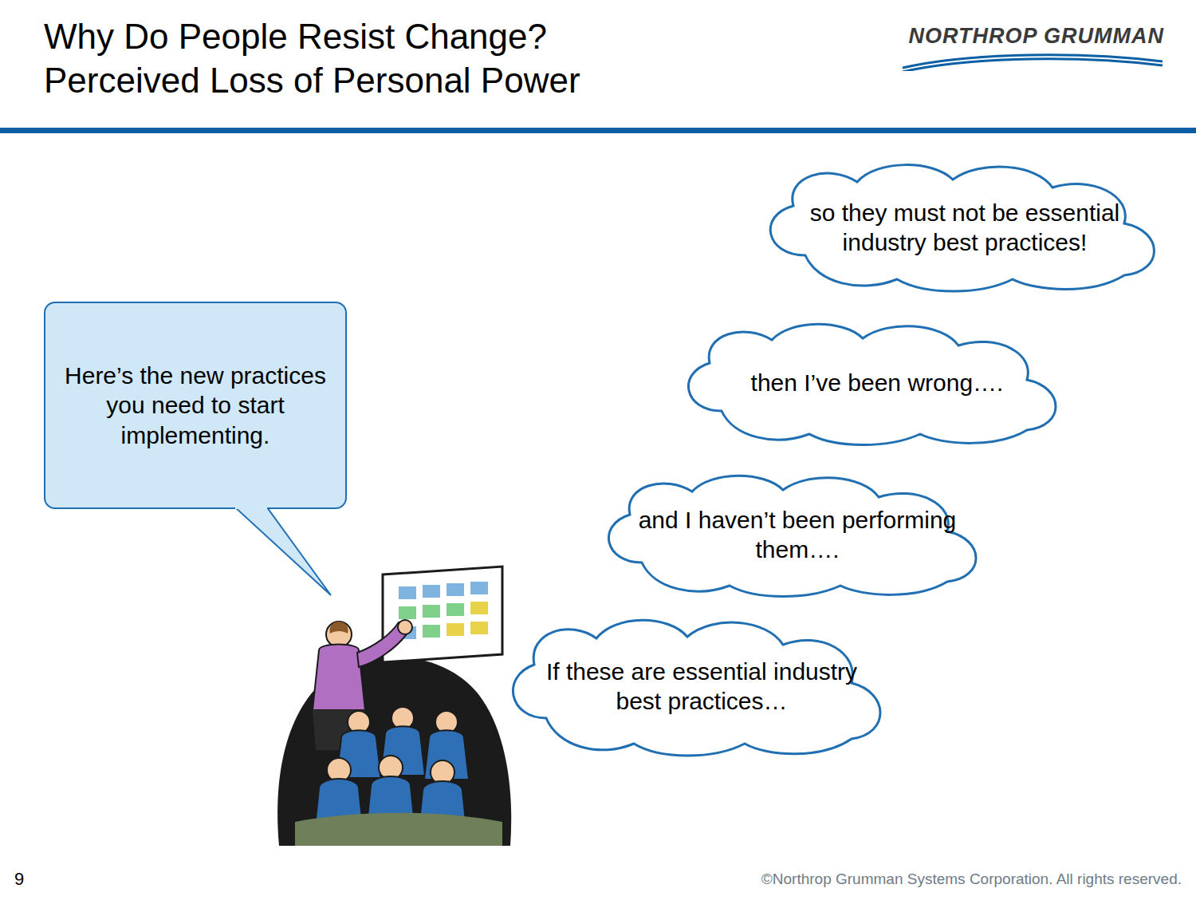Why Do People Resist Change?
Perceived Loss of Personal Power
NORTHROP GRUMMAN
Here’s the new practices you need to start implementing.
so they must not be essential industry best practices!
then I’ve been wrong….
and I haven’t been performing them….
If these are essential industry best practices…
9
©Northrop Grumman Systems Corporation. All rights reserved.